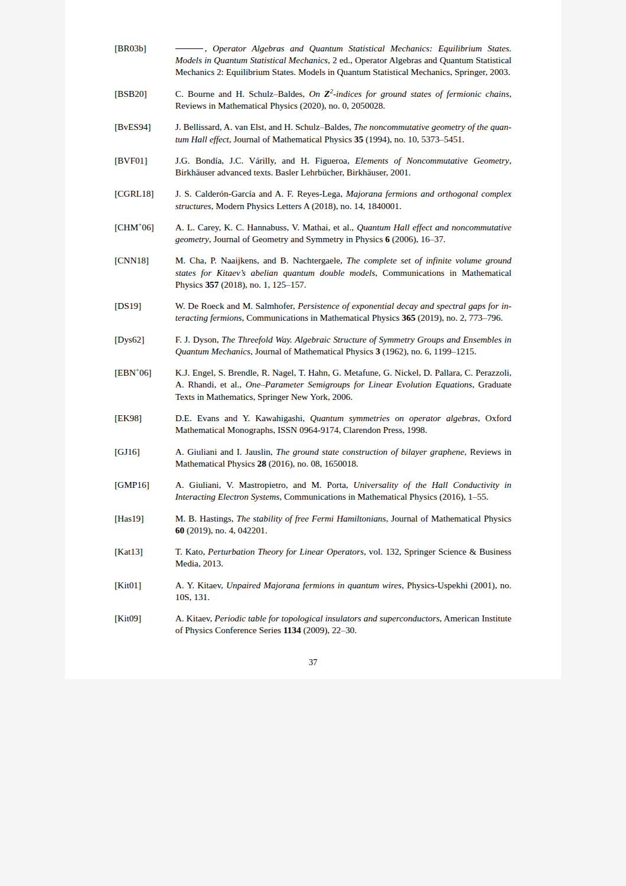[BR03b]
, Operator Algebras and Quantum Statistical Mechanics: Equilibrium States. Models in Quantum Statistical Mechanics, 2 ed., Operator Algebras and Quantum Statistical Mechanics 2: Equilibrium States. Models in Quantum Statistical Mechanics, Springer, 2003.
[BSB20]
C. Bourne and H. Schulz–Baldes, On Z2-indices for ground states of fermionic chains, Reviews in Mathematical Physics (2020), no. 0, 2050028.
[BvES94]
J. Bellissard, A. van Elst, and H. Schulz–Baldes, The noncommutative geometry of the quantum Hall effect, Journal of Mathematical Physics 35 (1994), no. 10, 5373–5451.
[BVF01]
J.G. Bondía, J.C. Várilly, and H. Figueroa, Elements of Noncommutative Geometry, Birkhäuser advanced texts. Basler Lehrbücher, Birkhäuser, 2001.
[CGRL18]
J. S. Calderón-García and A. F. Reyes-Lega, Majorana fermions and orthogonal complex structures, Modern Physics Letters A (2018), no. 14, 1840001.
[CHM+06]
A. L. Carey, K. C. Hannabuss, V. Mathai, et al., Quantum Hall effect and noncommutative geometry, Journal of Geometry and Symmetry in Physics 6 (2006), 16–37.
[CNN18]
M. Cha, P. Naaijkens, and B. Nachtergaele, The complete set of infinite volume ground states for Kitaev’s abelian quantum double models, Communications in Mathematical Physics 357 (2018), no. 1, 125–157.
[DS19]
W. De Roeck and M. Salmhofer, Persistence of exponential decay and spectral gaps for interacting fermions, Communications in Mathematical Physics 365 (2019), no. 2, 773–796.
[Dys62]
F. J. Dyson, The Threefold Way. Algebraic Structure of Symmetry Groups and Ensembles in Quantum Mechanics, Journal of Mathematical Physics 3 (1962), no. 6, 1199–1215.
[EBN+06]
K.J. Engel, S. Brendle, R. Nagel, T. Hahn, G. Metafune, G. Nickel, D. Pallara, C. Perazzoli, A. Rhandi, et al., One–Parameter Semigroups for Linear Evolution Equations, Graduate Texts in Mathematics, Springer New York, 2006.
[EK98]
D.E. Evans and Y. Kawahigashi, Quantum symmetries on operator algebras, Oxford Mathematical Monographs, ISSN 0964-9174, Clarendon Press, 1998.
[GJ16]
A. Giuliani and I. Jauslin, The ground state construction of bilayer graphene, Reviews in Mathematical Physics 28 (2016), no. 08, 1650018.
[GMP16]
A. Giuliani, V. Mastropietro, and M. Porta, Universality of the Hall Conductivity in Interacting Electron Systems, Communications in Mathematical Physics (2016), 1–55.
[Has19]
M. B. Hastings, The stability of free Fermi Hamiltonians, Journal of Mathematical Physics 60 (2019), no. 4, 042201.
[Kat13]
T. Kato, Perturbation Theory for Linear Operators, vol. 132, Springer Science & Business Media, 2013.
[Kit01]
A. Y. Kitaev, Unpaired Majorana fermions in quantum wires, Physics-Uspekhi (2001), no. 10S, 131.
[Kit09]
A. Kitaev, Periodic table for topological insulators and superconductors, American Institute of Physics Conference Series 1134 (2009), 22–30.
37